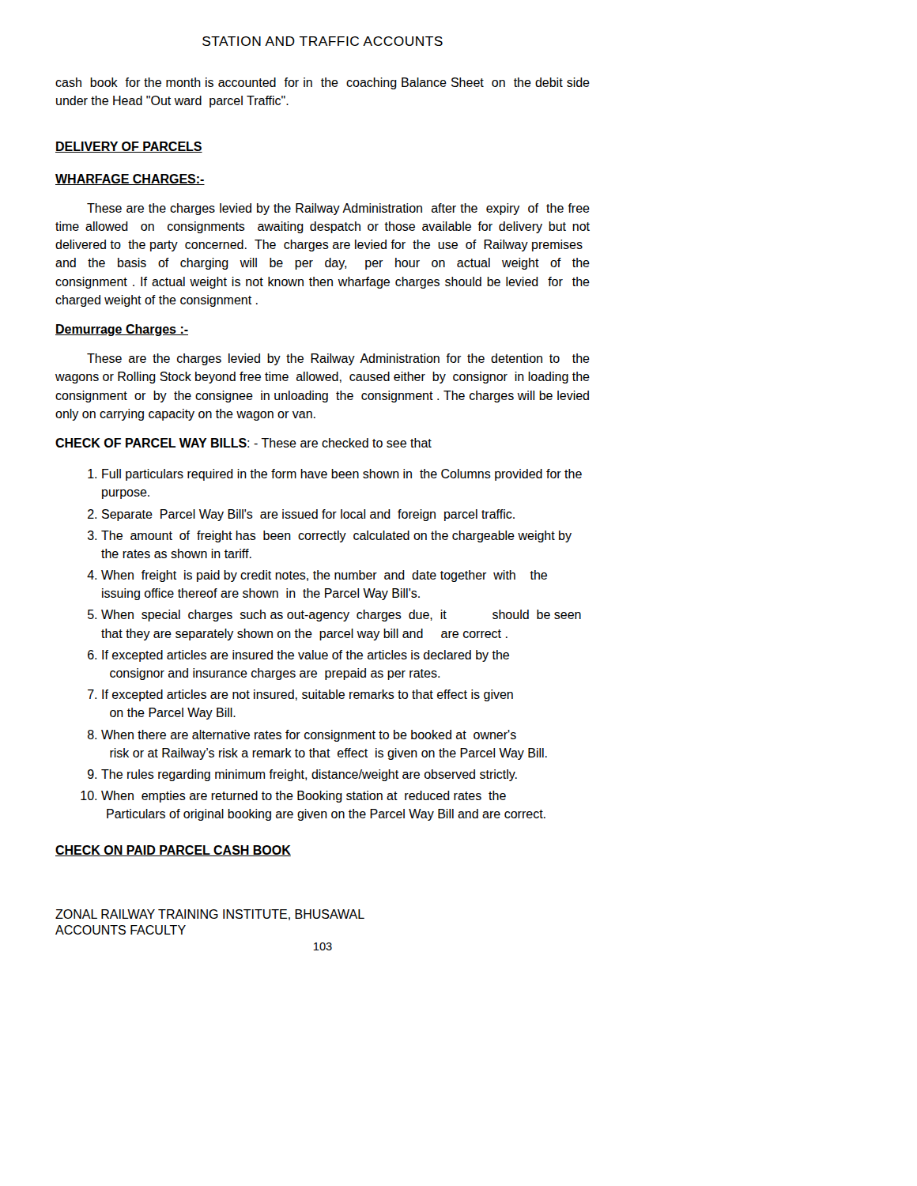STATION AND TRAFFIC ACCOUNTS
cash book for the month is accounted for in the coaching Balance Sheet on the debit side under the Head "Out ward parcel Traffic".
DELIVERY OF PARCELS
WHARFAGE CHARGES:-
These are the charges levied by the Railway Administration after the expiry of the free time allowed on consignments awaiting despatch or those available for delivery but not delivered to the party concerned. The charges are levied for the use of Railway premises and the basis of charging will be per day, per hour on actual weight of the consignment . If actual weight is not known then wharfage charges should be levied for the charged weight of the consignment .
Demurrage Charges :-
These are the charges levied by the Railway Administration for the detention to the wagons or Rolling Stock beyond free time allowed, caused either by consignor in loading the consignment or by the consignee in unloading the consignment . The charges will be levied only on carrying capacity on the wagon or van.
CHECK OF PARCEL WAY BILLS: - These are checked to see that
Full particulars required in the form have been shown in the Columns provided for the purpose.
Separate Parcel Way Bill's are issued for local and foreign parcel traffic.
The amount of freight has been correctly calculated on the chargeable weight by the rates as shown in tariff.
When freight is paid by credit notes, the number and date together with the issuing office thereof are shown in the Parcel Way Bill's.
When special charges such as out-agency charges due, it should be seen that they are separately shown on the parcel way bill and are correct .
If excepted articles are insured the value of the articles is declared by the consignor and insurance charges are prepaid as per rates.
If excepted articles are not insured, suitable remarks to that effect is given on the Parcel Way Bill.
When there are alternative rates for consignment to be booked at owner's risk or at Railway’s risk a remark to that effect is given on the Parcel Way Bill.
The rules regarding minimum freight, distance/weight are observed strictly.
When empties are returned to the Booking station at reduced rates theParticulars of original booking are given on the Parcel Way Bill and are correct.
CHECK ON PAID PARCEL CASH BOOK
ZONAL RAILWAY TRAINING INSTITUTE, BHUSAWAL
ACCOUNTS FACULTY
103